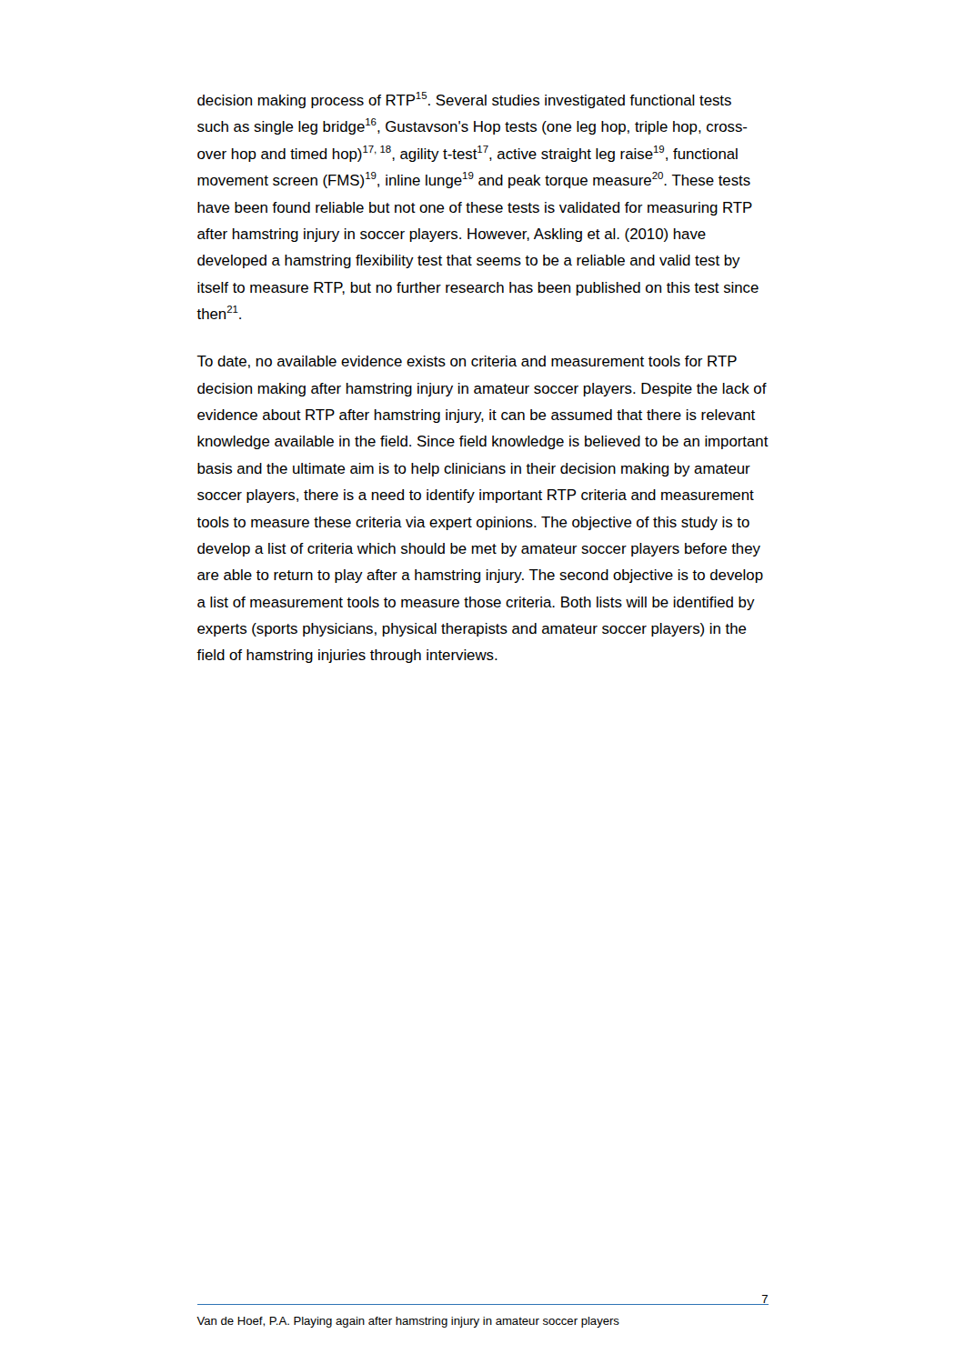decision making process of RTP15. Several studies investigated functional tests such as single leg bridge16, Gustavson's Hop tests (one leg hop, triple hop, cross-over hop and timed hop)17, 18, agility t-test17, active straight leg raise19, functional movement screen (FMS)19, inline lunge19 and peak torque measure20. These tests have been found reliable but not one of these tests is validated for measuring RTP after hamstring injury in soccer players. However, Askling et al. (2010) have developed a hamstring flexibility test that seems to be a reliable and valid test by itself to measure RTP, but no further research has been published on this test since then21.
To date, no available evidence exists on criteria and measurement tools for RTP decision making after hamstring injury in amateur soccer players. Despite the lack of evidence about RTP after hamstring injury, it can be assumed that there is relevant knowledge available in the field. Since field knowledge is believed to be an important basis and the ultimate aim is to help clinicians in their decision making by amateur soccer players, there is a need to identify important RTP criteria and measurement tools to measure these criteria via expert opinions. The objective of this study is to develop a list of criteria which should be met by amateur soccer players before they are able to return to play after a hamstring injury. The second objective is to develop a list of measurement tools to measure those criteria. Both lists will be identified by experts (sports physicians, physical therapists and amateur soccer players) in the field of hamstring injuries through interviews.
7
Van de Hoef, P.A. Playing again after hamstring injury in amateur soccer players